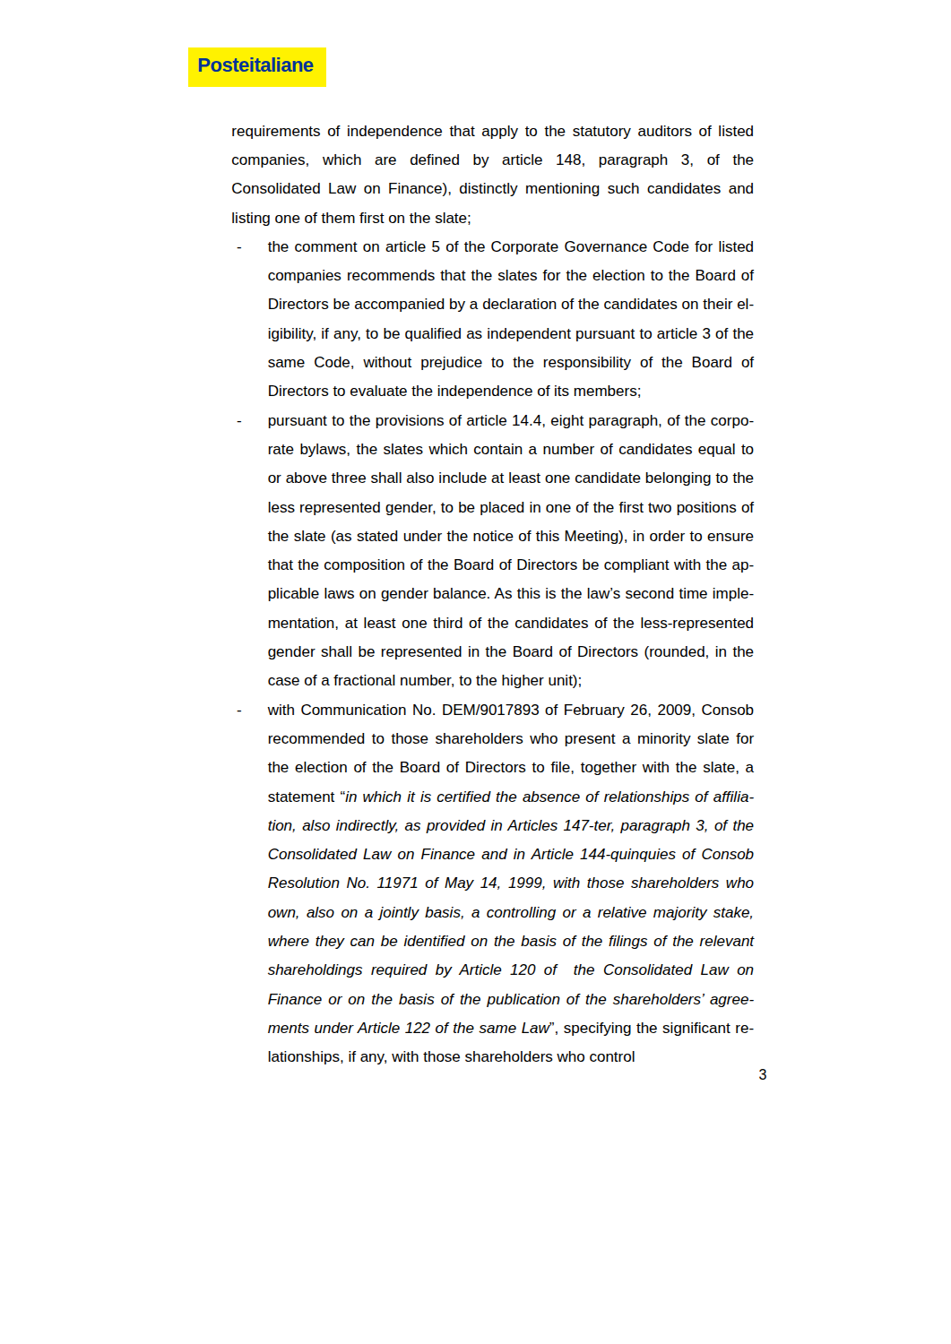Posteitaliane
requirements of independence that apply to the statutory auditors of listed companies, which are defined by article 148, paragraph 3, of the Consolidated Law on Finance), distinctly mentioning such candidates and listing one of them first on the slate;
the comment on article 5 of the Corporate Governance Code for listed companies recommends that the slates for the election to the Board of Directors be accompanied by a declaration of the candidates on their eligibility, if any, to be qualified as independent pursuant to article 3 of the same Code, without prejudice to the responsibility of the Board of Directors to evaluate the independence of its members;
pursuant to the provisions of article 14.4, eight paragraph, of the corporate bylaws, the slates which contain a number of candidates equal to or above three shall also include at least one candidate belonging to the less represented gender, to be placed in one of the first two positions of the slate (as stated under the notice of this Meeting), in order to ensure that the composition of the Board of Directors be compliant with the applicable laws on gender balance. As this is the law’s second time implementation, at least one third of the candidates of the less-represented gender shall be represented in the Board of Directors (rounded, in the case of a fractional number, to the higher unit);
with Communication No. DEM/9017893 of February 26, 2009, Consob recommended to those shareholders who present a minority slate for the election of the Board of Directors to file, together with the slate, a statement “in which it is certified the absence of relationships of affiliation, also indirectly, as provided in Articles 147-ter, paragraph 3, of the Consolidated Law on Finance and in Article 144-quinquies of Consob Resolution No. 11971 of May 14, 1999, with those shareholders who own, also on a jointly basis, a controlling or a relative majority stake, where they can be identified on the basis of the filings of the relevant shareholdings required by Article 120 of the Consolidated Law on Finance or on the basis of the publication of the shareholders’ agreements under Article 122 of the same Law”, specifying the significant relationships, if any, with those shareholders who control
3